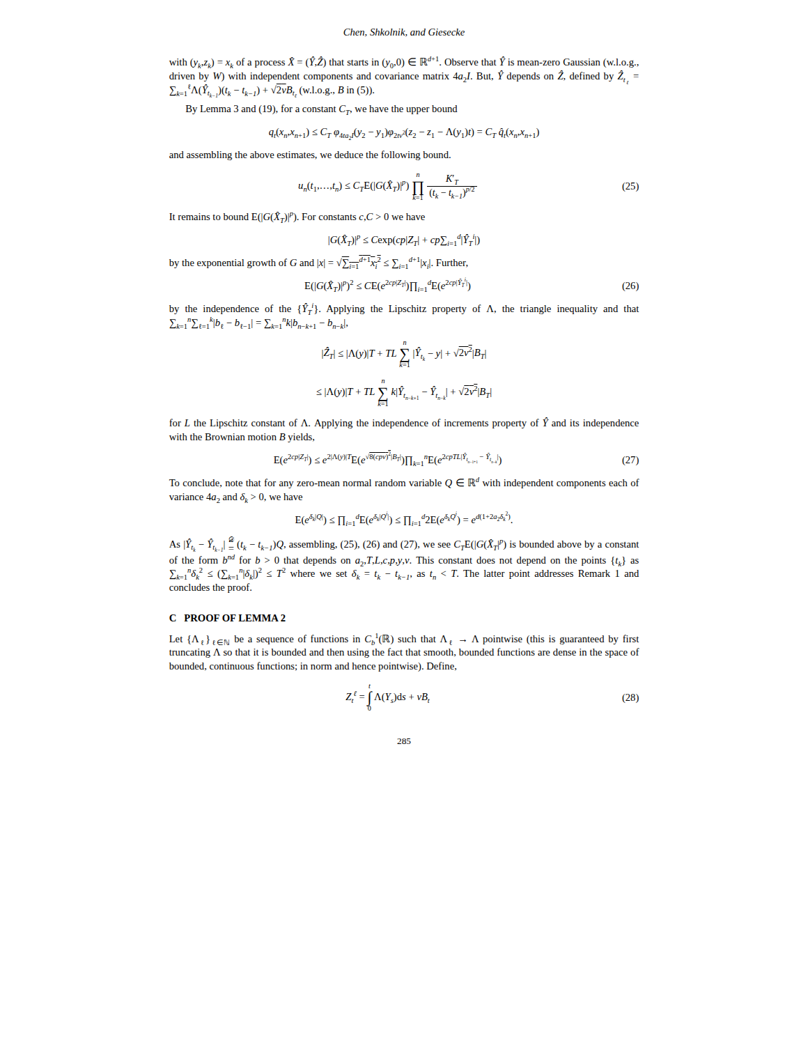Chen, Shkolnik, and Giesecke
with (yk,zk) = xk of a process X̂ = (Ŷ,Ẑ) that starts in (y0,0) ∈ ℝd+1. Observe that Ŷ is mean-zero Gaussian (w.l.o.g., driven by W) with independent components and covariance matrix 4a2I. But, Ŷ depends on Ẑ, defined by Ẑtℓ = ∑k=1ℓΛ(Ŷtk−1)(tk − tk−1) + √2ν Btℓ (w.l.o.g., B in (5)).
By Lemma 3 and (19), for a constant CT, we have the upper bound
qt(xn,xn+1) ≤ CT φ4ta2I(y2 − y1)φ2tν2(z2 − z1 − Λ(y1)t) = CT q̂t(xn,xn+1)
and assembling the above estimates, we deduce the following bound.
un(t1,…,tn) ≤ CTE(|G(X̂T)|p) n∏k=1 K′T(tk − tk−1)p/2
(25)
It remains to bound E(|G(X̂T)|p). For constants c,C > 0 we have
|G(X̂T)|p ≤ Cexp(cp|ZT| + cp∑i=1d|ŶTi|)
by the exponential growth of G and |x| = √∑i=1d+1xi2 ≤ ∑i=1d+1|xi|. Further,
E(|G(X̂T)|p)2 ≤ CE(e2cp|ZT|)∏i=1dE(e2cp|ŶTi|)
(26)
by the independence of the {ŶTi}. Applying the Lipschitz property of Λ, the triangle inequality and that ∑k=1n∑ℓ=1k|bℓ − bℓ−1| = ∑k=1nk|bn−k+1 − bn−k|,
|ẐT| ≤ |Λ(y)|T + TL n∑k=1 |Ŷtk − y| + √2ν2|BT|
≤ |Λ(y)|T + TL n∑k=1 k|Ŷtn−k+1 − Ŷtn−k| + √2ν2|BT|
for L the Lipschitz constant of Λ. Applying the independence of increments property of Ŷ and its independence with the Brownian motion B yields,
E(e2cp|ZT|) ≤ e2|Λ(y)|TE(e√8(cpν)2|BT|)∏k=1nE(e2cpTL|Ŷtn−1+1 − Ŷtn−k|)
(27)
To conclude, note that for any zero-mean normal random variable Q ∈ ℝd with independent components each of variance 4a2 and δk > 0, we have
E(eδk|Q|) ≤ ∏i=1dE(eδk|Qi|) ≤ ∏i=1d2E(eδk Qi) = ed(1+2a2δk2).
As |Ŷtk − Ŷtk−1| 𝒟= (tk − tk−1)Q, assembling, (25), (26) and (27), we see CTE(|G(X̂T|p) is bounded above by a constant of the form bnd for b > 0 that depends on a2,T,L,c,p,y,ν. This constant does not depend on the points {tk} as ∑k=1nδk2 ≤ (∑k=1n|δk|)2 ≤ T2 where we set δk = tk − tk−1, as tn < T. The latter point addresses Remark 1 and concludes the proof.
C PROOF OF LEMMA 2
Let {Λℓ}ℓ∈ℕ be a sequence of functions in Cb1(ℝ) such that Λℓ → Λ pointwise (this is guaranteed by first truncating Λ so that it is bounded and then using the fact that smooth, bounded functions are dense in the space of bounded, continuous functions; in norm and hence pointwise). Define,
Ztℓ = t∫0 Λ(Ys)ds + νBt
(28)
285